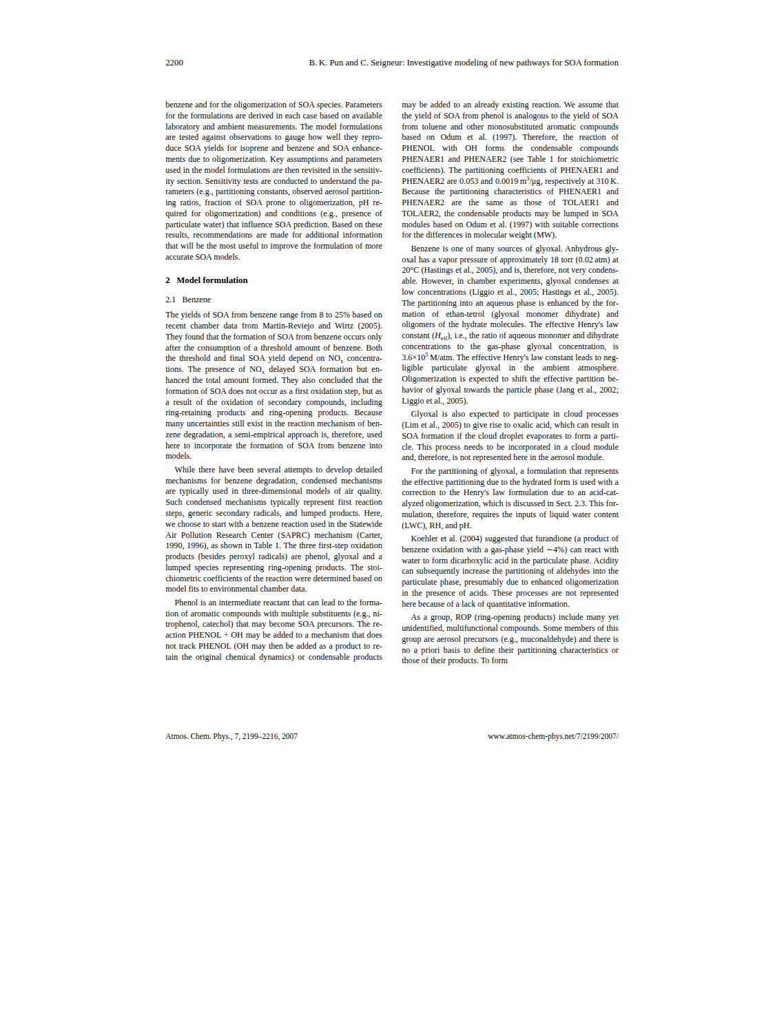2200 B. K. Pun and C. Seigneur: Investigative modeling of new pathways for SOA formation
benzene and for the oligomerization of SOA species. Parameters for the formulations are derived in each case based on available laboratory and ambient measurements. The model formulations are tested against observations to gauge how well they reproduce SOA yields for isoprene and benzene and SOA enhancements due to oligomerization. Key assumptions and parameters used in the model formulations are then revisited in the sensitivity section. Sensitivity tests are conducted to understand the parameters (e.g., partitioning constants, observed aerosol partitioning ratios, fraction of SOA prone to oligomerization, pH required for oligomerization) and conditions (e.g., presence of particulate water) that influence SOA prediction. Based on these results, recommendations are made for additional information that will be the most useful to improve the formulation of more accurate SOA models.
2 Model formulation
2.1 Benzene
The yields of SOA from benzene range from 8 to 25% based on recent chamber data from Martin-Reviejo and Wirtz (2005). They found that the formation of SOA from benzene occurs only after the consumption of a threshold amount of benzene. Both the threshold and final SOA yield depend on NOx concentrations. The presence of NOx delayed SOA formation but enhanced the total amount formed. They also concluded that the formation of SOA does not occur as a first oxidation step, but as a result of the oxidation of secondary compounds, including ring-retaining products and ring-opening products. Because many uncertainties still exist in the reaction mechanism of benzene degradation, a semi-empirical approach is, therefore, used here to incorporate the formation of SOA from benzene into models.
While there have been several attempts to develop detailed mechanisms for benzene degradation, condensed mechanisms are typically used in three-dimensional models of air quality. Such condensed mechanisms typically represent first reaction steps, generic secondary radicals, and lumped products. Here, we choose to start with a benzene reaction used in the Statewide Air Pollution Research Center (SAPRC) mechanism (Carter, 1990, 1996), as shown in Table 1. The three first-step oxidation products (besides peroxyl radicals) are phenol, glyoxal and a lumped species representing ring-opening products. The stoichiometric coefficients of the reaction were determined based on model fits to environmental chamber data.
Phenol is an intermediate reactant that can lead to the formation of aromatic compounds with multiple substituents (e.g., nitrophenol, catechol) that may become SOA precursors. The reaction PHENOL + OH may be added to a mechanism that does not track PHENOL (OH may then be added as a product to retain the original chemical dynamics) or condensable products may be added to an already existing reaction. We assume that the yield of SOA from phenol is analogous to the yield of SOA from toluene and other monosubstituted aromatic compounds based on Odum et al. (1997). Therefore, the reaction of PHENOL with OH forms the condensable compounds PHENAER1 and PHENAER2 (see Table 1 for stoichiometric coefficients). The partitioning coefficients of PHENAER1 and PHENAER2 are 0.053 and 0.0019 m3/μg, respectively at 310 K. Because the partitioning characteristics of PHENAER1 and PHENAER2 are the same as those of TOLAER1 and TOLAER2, the condensable products may be lumped in SOA modules based on Odum et al. (1997) with suitable corrections for the differences in molecular weight (MW).
Benzene is one of many sources of glyoxal. Anhydrous glyoxal has a vapor pressure of approximately 18 torr (0.02 atm) at 20°C (Hastings et al., 2005), and is, therefore, not very condensable. However, in chamber experiments, glyoxal condenses at low concentrations (Liggio et al., 2005; Hastings et al., 2005). The partitioning into an aqueous phase is enhanced by the formation of ethan-tetrol (glyoxal monomer dihydrate) and oligomers of the hydrate molecules. The effective Henry's law constant (Heff), i.e., the ratio of aqueous monomer and dihydrate concentrations to the gas-phase glyoxal concentration, is 3.6×105 M/atm. The effective Henry's law constant leads to negligible particulate glyoxal in the ambient atmosphere. Oligomerization is expected to shift the effective partition behavior of glyoxal towards the particle phase (Jang et al., 2002; Liggio et al., 2005).
Glyoxal is also expected to participate in cloud processes (Lim et al., 2005) to give rise to oxalic acid, which can result in SOA formation if the cloud droplet evaporates to form a particle. This process needs to be incorporated in a cloud module and, therefore, is not represented here in the aerosol module.
For the partitioning of glyoxal, a formulation that represents the effective partitioning due to the hydrated form is used with a correction to the Henry's law formulation due to an acid-catalyzed oligomerization, which is discussed in Sect. 2.3. This formulation, therefore, requires the inputs of liquid water content (LWC), RH, and pH.
Koehler et al. (2004) suggested that furandione (a product of benzene oxidation with a gas-phase yield ∼4%) can react with water to form dicarboxylic acid in the particulate phase. Acidity can subsequently increase the partitioning of aldehydes into the particulate phase, presumably due to enhanced oligomerization in the presence of acids. These processes are not represented here because of a lack of quantitative information.
As a group, ROP (ring-opening products) include many yet unidentified, multifunctional compounds. Some members of this group are aerosol precursors (e.g., muconaldehyde) and there is no a priori basis to define their partitioning characteristics or those of their products. To form
Atmos. Chem. Phys., 7, 2199–2216, 2007 www.atmos-chem-phys.net/7/2199/2007/